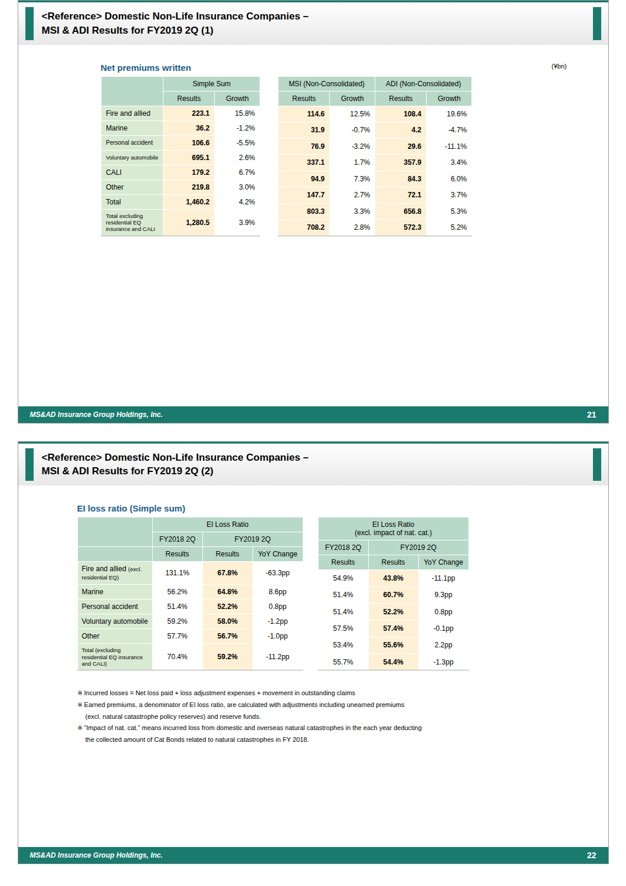<Reference> Domestic Non-Life Insurance Companies –
MSI & ADI Results for FY2019 2Q (1)
Net premiums written
(¥bn)
| | Simple Sum |
| --- | --- |
| Results | Growth |
| Fire and allied | 223.1 | 15.8% |
| Marine | 36.2 | -1.2% |
| Personal accident | 106.6 | -5.5% |
| Voluntary automobile | 695.1 | 2.6% |
| CALI | 179.2 | 6.7% |
| Other | 219.8 | 3.0% |
| Total | 1,460.2 | 4.2% |
| Total excluding residential EQ insurance and CALI | 1,280.5 | 3.9% |
| MSI (Non-Consolidated) | ADI (Non-Consolidated) |
| --- | --- |
| Results | Growth | Results | Growth |
| 114.6 | 12.5% | 108.4 | 19.6% |
| 31.9 | -0.7% | 4.2 | -4.7% |
| 76.9 | -3.2% | 29.6 | -11.1% |
| 337.1 | 1.7% | 357.9 | 3.4% |
| 94.9 | 7.3% | 84.3 | 6.0% |
| 147.7 | 2.7% | 72.1 | 3.7% |
| 803.3 | 3.3% | 656.8 | 5.3% |
| 708.2 | 2.8% | 572.3 | 5.2% |
MS&AD Insurance Group Holdings, Inc. 21
<Reference> Domestic Non-Life Insurance Companies –
MSI & ADI Results for FY2019 2Q (2)
EI loss ratio (Simple sum)
| | EI Loss Ratio |
| --- | --- |
| FY2018 2Q | FY2019 2Q |
| | Results | Results | YoY Change |
| Fire and allied (excl. residential EQ) | 131.1% | 67.8% | -63.3pp |
| Marine | 56.2% | 64.8% | 8.6pp |
| Personal accident | 51.4% | 52.2% | 0.8pp |
| Voluntary automobile | 59.2% | 58.0% | -1.2pp |
| Other | 57.7% | 56.7% | -1.0pp |
| Total (excluding residential EQ insurance and CALI) | 70.4% | 59.2% | -11.2pp |
| EI Loss Ratio (excl. impact of nat. cat.) |
| --- |
| FY2018 2Q | FY2019 2Q |
| Results | Results | YoY Change |
| 54.9% | 43.8% | -11.1pp |
| 51.4% | 60.7% | 9.3pp |
| 51.4% | 52.2% | 0.8pp |
| 57.5% | 57.4% | -0.1pp |
| 53.4% | 55.6% | 2.2pp |
| 55.7% | 54.4% | -1.3pp |
※ Incurred losses = Net loss paid + loss adjustment expenses + movement in outstanding claims
※ Earned premiums, a denominator of EI loss ratio, are calculated with adjustments including unearned premiums
(excl. natural catastrophe policy reserves) and reserve funds.
※ “Impact of nat. cat.” means incurred loss from domestic and overseas natural catastrophes in the each year deducting
the collected amount of Cat Bonds related to natural catastrophes in FY 2018.
MS&AD Insurance Group Holdings, Inc. 22